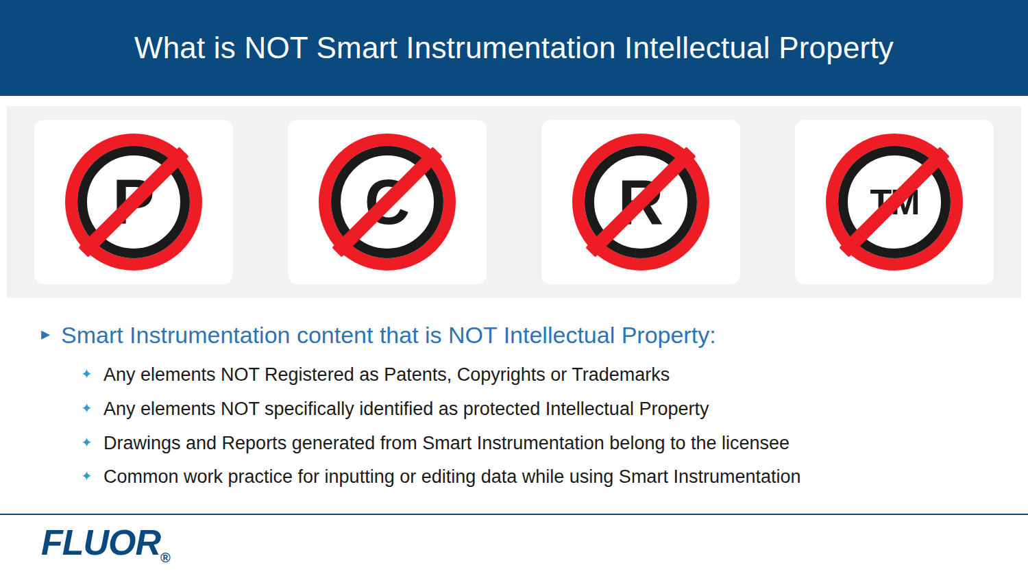What is NOT Smart Instrumentation Intellectual Property
P
C
R
TM
▸ Smart Instrumentation content that is NOT Intellectual Property:
✦Any elements NOT Registered as Patents, Copyrights or Trademarks
✦Any elements NOT specifically identified as protected Intellectual Property
✦Drawings and Reports generated from Smart Instrumentation belong to the licensee
✦Common work practice for inputting or editing data while using Smart Instrumentation
FLUOR®